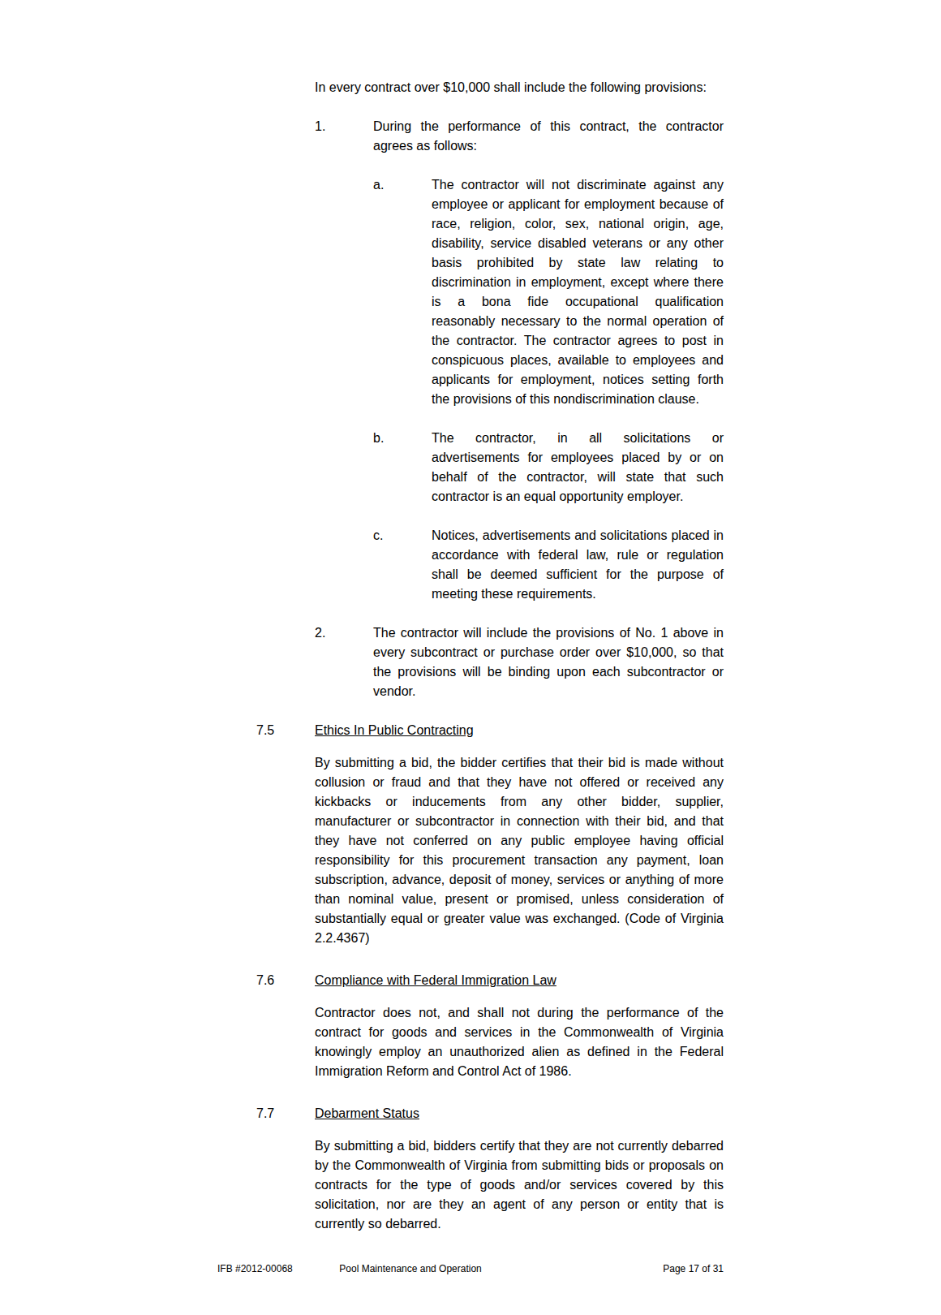In every contract over $10,000 shall include the following provisions:
1.
During the performance of this contract, the contractor agrees as follows:
a.
The contractor will not discriminate against any employee or applicant for employment because of race, religion, color, sex, national origin, age, disability, service disabled veterans or any other basis prohibited by state law relating to discrimination in employment, except where there is a bona fide occupational qualification reasonably necessary to the normal operation of the contractor. The contractor agrees to post in conspicuous places, available to employees and applicants for employment, notices setting forth the provisions of this nondiscrimination clause.
b.
The contractor, in all solicitations or advertisements for employees placed by or on behalf of the contractor, will state that such contractor is an equal opportunity employer.
c.
Notices, advertisements and solicitations placed in accordance with federal law, rule or regulation shall be deemed sufficient for the purpose of meeting these requirements.
2.
The contractor will include the provisions of No. 1 above in every subcontract or purchase order over $10,000, so that the provisions will be binding upon each subcontractor or vendor.
7.5
Ethics In Public Contracting
By submitting a bid, the bidder certifies that their bid is made without collusion or fraud and that they have not offered or received any kickbacks or inducements from any other bidder, supplier, manufacturer or subcontractor in connection with their bid, and that they have not conferred on any public employee having official responsibility for this procurement transaction any payment, loan subscription, advance, deposit of money, services or anything of more than nominal value, present or promised, unless consideration of substantially equal or greater value was exchanged. (Code of Virginia 2.2.4367)
7.6
Compliance with Federal Immigration Law
Contractor does not, and shall not during the performance of the contract for goods and services in the Commonwealth of Virginia knowingly employ an unauthorized alien as defined in the Federal Immigration Reform and Control Act of 1986.
7.7
Debarment Status
By submitting a bid, bidders certify that they are not currently debarred by the Commonwealth of Virginia from submitting bids or proposals on contracts for the type of goods and/or services covered by this solicitation, nor are they an agent of any person or entity that is currently so debarred.
IFB #2012-00068
Pool Maintenance and Operation
Page 17 of 31